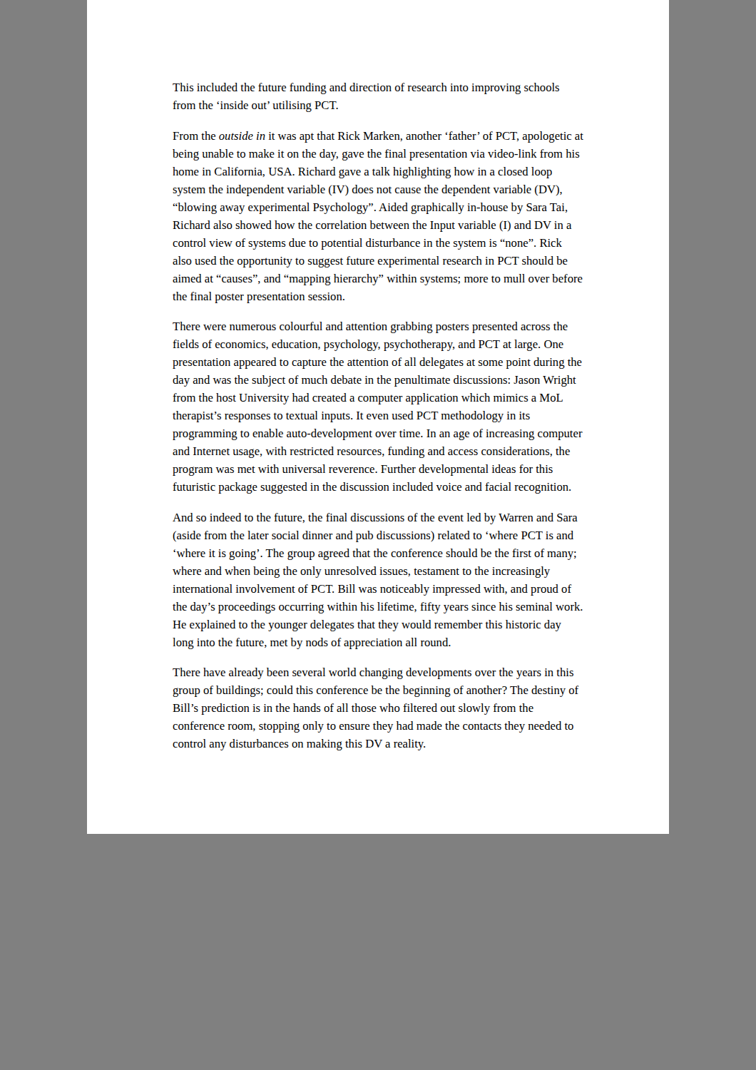This included the future funding and direction of research into improving schools from the ‘inside out’ utilising PCT.
From the outside in it was apt that Rick Marken, another ‘father’ of PCT, apologetic at being unable to make it on the day, gave the final presentation via video-link from his home in California, USA. Richard gave a talk highlighting how in a closed loop system the independent variable (IV) does not cause the dependent variable (DV), “blowing away experimental Psychology”. Aided graphically in-house by Sara Tai, Richard also showed how the correlation between the Input variable (I) and DV in a control view of systems due to potential disturbance in the system is “none”. Rick also used the opportunity to suggest future experimental research in PCT should be aimed at “causes”, and “mapping hierarchy” within systems; more to mull over before the final poster presentation session.
There were numerous colourful and attention grabbing posters presented across the fields of economics, education, psychology, psychotherapy, and PCT at large. One presentation appeared to capture the attention of all delegates at some point during the day and was the subject of much debate in the penultimate discussions: Jason Wright from the host University had created a computer application which mimics a MoL therapist’s responses to textual inputs. It even used PCT methodology in its programming to enable auto-development over time. In an age of increasing computer and Internet usage, with restricted resources, funding and access considerations, the program was met with universal reverence. Further developmental ideas for this futuristic package suggested in the discussion included voice and facial recognition.
And so indeed to the future, the final discussions of the event led by Warren and Sara (aside from the later social dinner and pub discussions) related to ‘where PCT is and ‘where it is going’. The group agreed that the conference should be the first of many; where and when being the only unresolved issues, testament to the increasingly international involvement of PCT. Bill was noticeably impressed with, and proud of the day’s proceedings occurring within his lifetime, fifty years since his seminal work. He explained to the younger delegates that they would remember this historic day long into the future, met by nods of appreciation all round.
There have already been several world changing developments over the years in this group of buildings; could this conference be the beginning of another? The destiny of Bill’s prediction is in the hands of all those who filtered out slowly from the conference room, stopping only to ensure they had made the contacts they needed to control any disturbances on making this DV a reality.